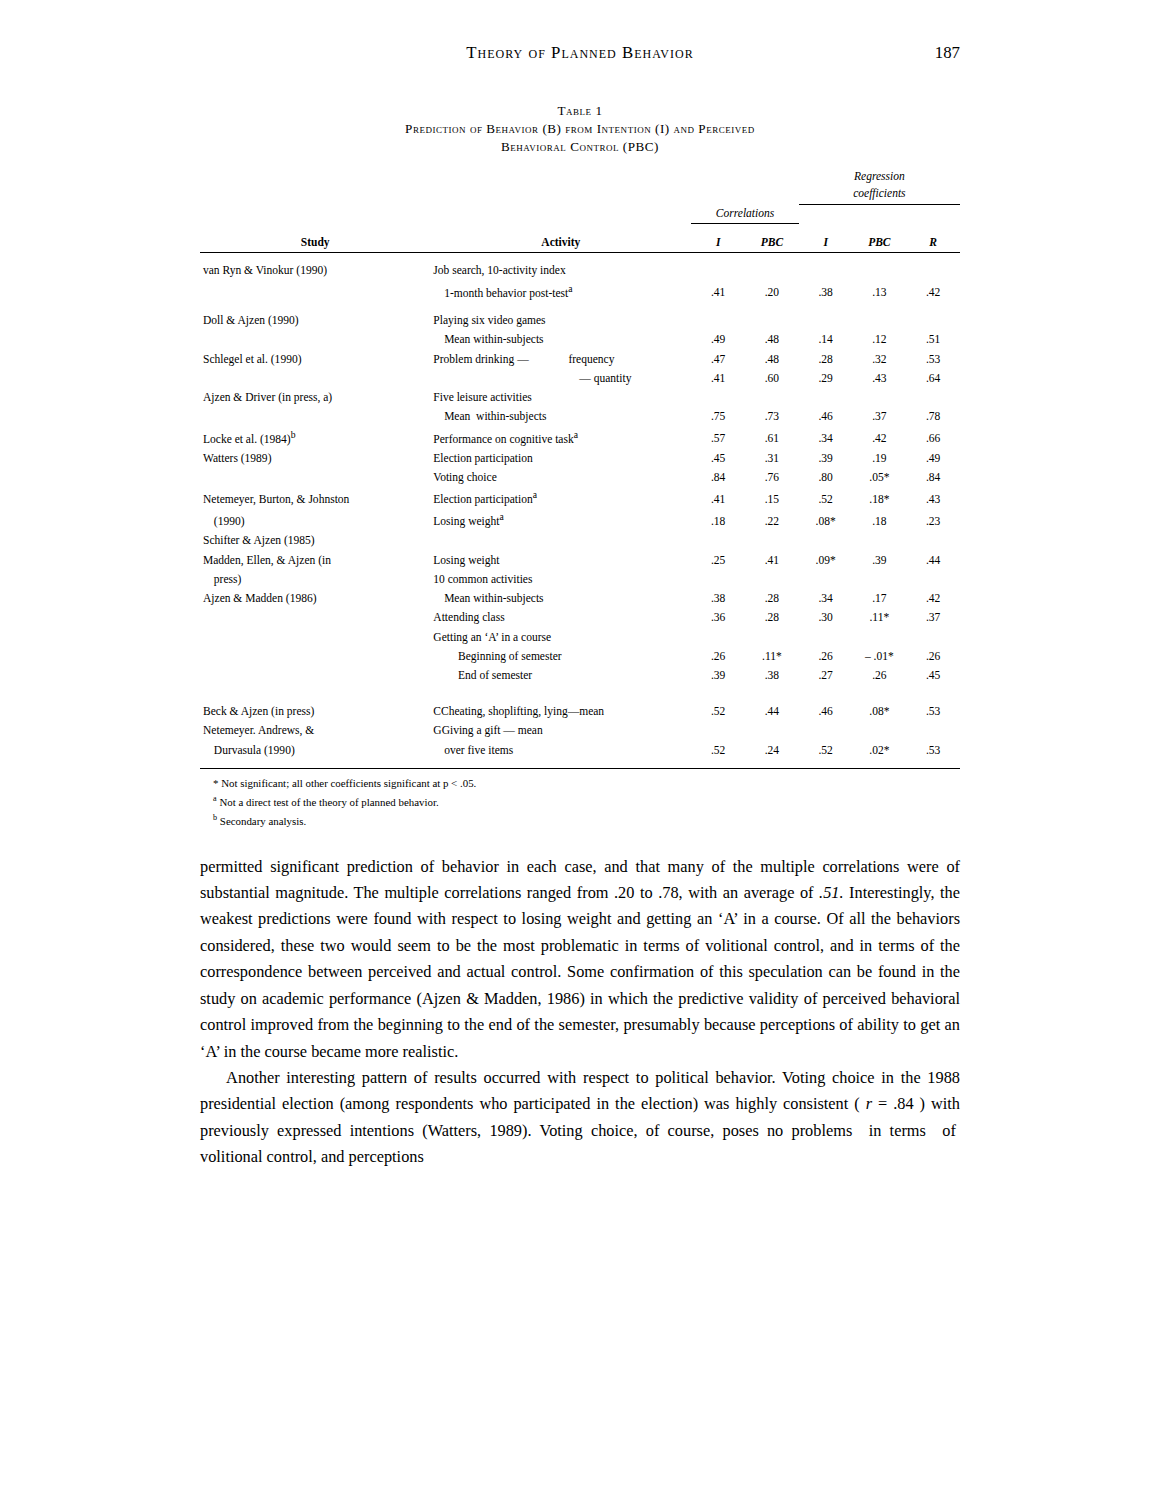Theory of Planned Behavior 187
Table 1 Prediction of Behavior (B) from Intention (I) and Perceived
Behavioral Control (PBC)
| | | | Regression coefficients |
| --- | --- | --- | --- |
| | | Correlations | |
| Study | Activity | I | PBC | I | PBC | R |
| van Ryn & Vinokur (1990) | Job search, 10-activity index | | | | | |
| | 1-month behavior post-test a | .41 | .20 | .38 | .13 | .42 |
| Doll & Ajzen (1990) | Playing six video games | | | | | |
| | Mean within-subjects | .49 | .48 | .14 | .12 | .51 |
| Schlegel et al. (1990) | Problem drinking — frequency | .47 | .48 | .28 | .32 | .53 |
| | — quantity | .41 | .60 | .29 | .43 | .64 |
| Ajzen & Driver (in press, a) | Five leisure activities | | | | | |
| | Mean within-subjects | .75 | .73 | .46 | .37 | .78 |
| Locke et al. (1984) b | Performance on cognitive task a | .57 | .61 | .34 | .42 | .66 |
| Watters (1989) | Election participation | .45 | .31 | .39 | .19 | .49 |
| | Voting choice | .84 | .76 | .80 | .05* | .84 |
| Netemeyer, Burton, & Johnston | Election participation a | .41 | .15 | .52 | .18* | .43 |
| (1990) | Losing weight a | .18 | .22 | .08* | .18 | .23 |
| Schifter & Ajzen (1985) | | | | | | |
| Madden, Ellen, & Ajzen (in | Losing weight | .25 | .41 | .09* | .39 | .44 |
| press) | 10 common activities | | | | | |
| Ajzen & Madden (1986) | Mean within-subjects | .38 | .28 | .34 | .17 | .42 |
| | Attending class | .36 | .28 | .30 | .11* | .37 |
| | Getting an ‘A’ in a course | | | | | |
| | Beginning of semester | .26 | .11* | .26 | – .01* | .26 |
| | End of semester | .39 | .38 | .27 | .26 | .45 |
| Beck & Ajzen (in press) | CCheating, shoplifting, lying—mean | .52 | .44 | .46 | .08* | .53 |
| Netemeyer. Andrews, & | GGiving a gift — mean | | | | | |
| Durvasula (1990) | over five items | .52 | .24 | .52 | .02* | .53 |
* Not significant; all other coefficients significant at p < .05.
a Not a direct test of the theory of planned behavior.
b Secondary analysis.
permitted significant prediction of behavior in each case, and that many of the multiple correlations were of substantial magnitude. The multiple correlations ranged from .20 to .78, with an average of .51. Interestingly, the weakest predictions were found with respect to losing weight and getting an ‘A’ in a course. Of all the behaviors considered, these two would seem to be the most problematic in terms of volitional control, and in terms of the correspondence between perceived and actual control. Some confirmation of this speculation can be found in the study on academic performance (Ajzen & Madden, 1986) in which the predictive validity of perceived behavioral control improved from the beginning to the end of the semester, presumably because perceptions of ability to get an ‘A’ in the course became more realistic.
Another interesting pattern of results occurred with respect to political behavior. Voting choice in the 1988 presidential election (among respondents who participated in the election) was highly consistent ( r = .84 ) with previously expressed intentions (Watters, 1989). Voting choice, of course, poses no problems in terms of volitional control, and perceptions